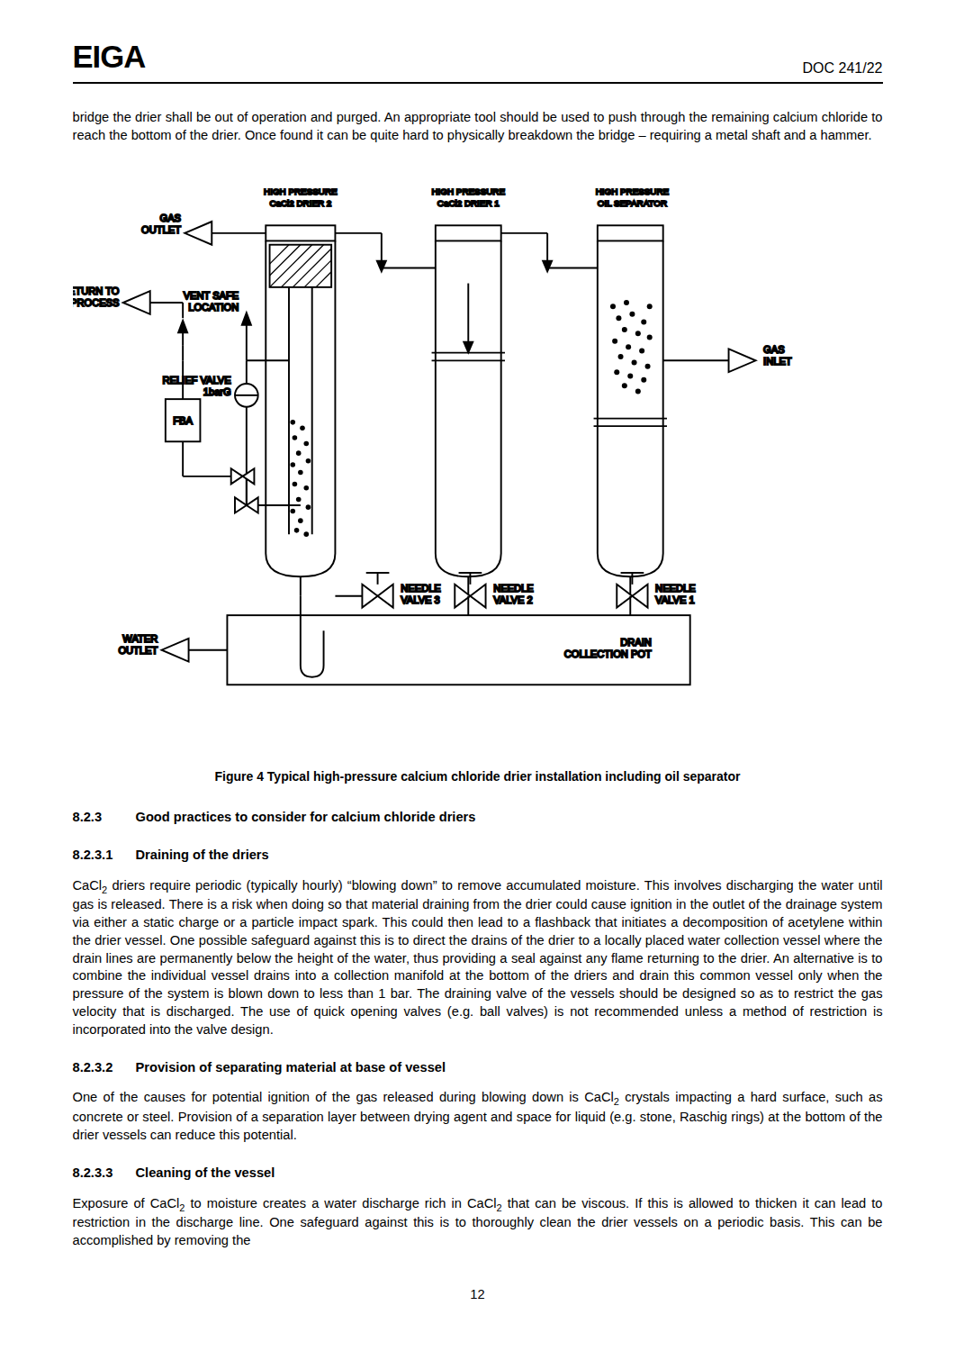EIGA
DOC 241/22
bridge the drier shall be out of operation and purged. An appropriate tool should be used to push through the remaining calcium chloride to reach the bottom of the drier. Once found it can be quite hard to physically breakdown the bridge – requiring a metal shaft and a hammer.
HIGH PRESSURE CaCl2 DRIER 2 HIGH PRESSURE CaCl2 DRIER 1 HIGH PRESSURE OIL SEPARATOR GAS OUTLET GAS INLET VENT SAFE LOCATION RELIEF VALVE 1barG FBA RETURN TO LP PROCESS NEEDLE VALVE 3 NEEDLE VALVE 2 NEEDLE VALVE 1 DRAIN COLLECTION POT WATER OUTLET
Figure 4 Typical high-pressure calcium chloride drier installation including oil separator
8.2.3 Good practices to consider for calcium chloride driers
8.2.3.1 Draining of the driers
CaCl2 driers require periodic (typically hourly) “blowing down” to remove accumulated moisture. This involves discharging the water until gas is released. There is a risk when doing so that material draining from the drier could cause ignition in the outlet of the drainage system via either a static charge or a particle impact spark. This could then lead to a flashback that initiates a decomposition of acetylene within the drier vessel. One possible safeguard against this is to direct the drains of the drier to a locally placed water collection vessel where the drain lines are permanently below the height of the water, thus providing a seal against any flame returning to the drier. An alternative is to combine the individual vessel drains into a collection manifold at the bottom of the driers and drain this common vessel only when the pressure of the system is blown down to less than 1 bar. The draining valve of the vessels should be designed so as to restrict the gas velocity that is discharged. The use of quick opening valves (e.g. ball valves) is not recommended unless a method of restriction is incorporated into the valve design.
8.2.3.2 Provision of separating material at base of vessel
One of the causes for potential ignition of the gas released during blowing down is CaCl2 crystals impacting a hard surface, such as concrete or steel. Provision of a separation layer between drying agent and space for liquid (e.g. stone, Raschig rings) at the bottom of the drier vessels can reduce this potential.
8.2.3.3 Cleaning of the vessel
Exposure of CaCl2 to moisture creates a water discharge rich in CaCl2 that can be viscous. If this is allowed to thicken it can lead to restriction in the discharge line. One safeguard against this is to thoroughly clean the drier vessels on a periodic basis. This can be accomplished by removing the
12